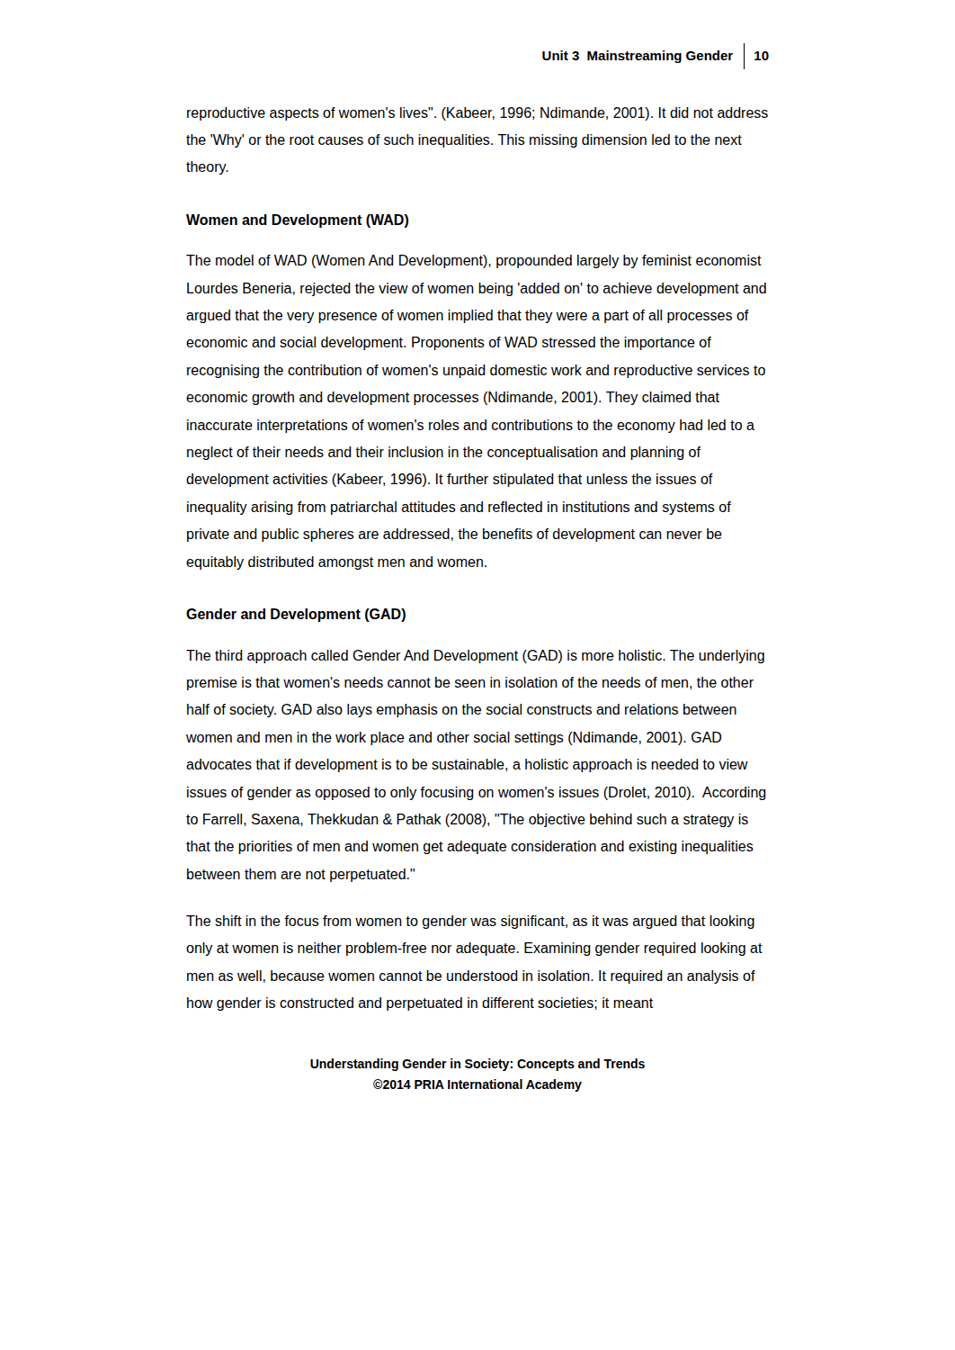Unit 3 Mainstreaming Gender 10
reproductive aspects of women's lives". (Kabeer, 1996; Ndimande, 2001). It did not address the 'Why' or the root causes of such inequalities. This missing dimension led to the next theory.
Women and Development (WAD)
The model of WAD (Women And Development), propounded largely by feminist economist Lourdes Beneria, rejected the view of women being 'added on' to achieve development and argued that the very presence of women implied that they were a part of all processes of economic and social development. Proponents of WAD stressed the importance of recognising the contribution of women's unpaid domestic work and reproductive services to economic growth and development processes (Ndimande, 2001). They claimed that inaccurate interpretations of women's roles and contributions to the economy had led to a neglect of their needs and their inclusion in the conceptualisation and planning of development activities (Kabeer, 1996). It further stipulated that unless the issues of inequality arising from patriarchal attitudes and reflected in institutions and systems of private and public spheres are addressed, the benefits of development can never be equitably distributed amongst men and women.
Gender and Development (GAD)
The third approach called Gender And Development (GAD) is more holistic. The underlying premise is that women's needs cannot be seen in isolation of the needs of men, the other half of society. GAD also lays emphasis on the social constructs and relations between women and men in the work place and other social settings (Ndimande, 2001). GAD advocates that if development is to be sustainable, a holistic approach is needed to view issues of gender as opposed to only focusing on women's issues (Drolet, 2010). According to Farrell, Saxena, Thekkudan & Pathak (2008), "The objective behind such a strategy is that the priorities of men and women get adequate consideration and existing inequalities between them are not perpetuated."
The shift in the focus from women to gender was significant, as it was argued that looking only at women is neither problem-free nor adequate. Examining gender required looking at men as well, because women cannot be understood in isolation. It required an analysis of how gender is constructed and perpetuated in different societies; it meant
Understanding Gender in Society: Concepts and Trends
©2014 PRIA International Academy